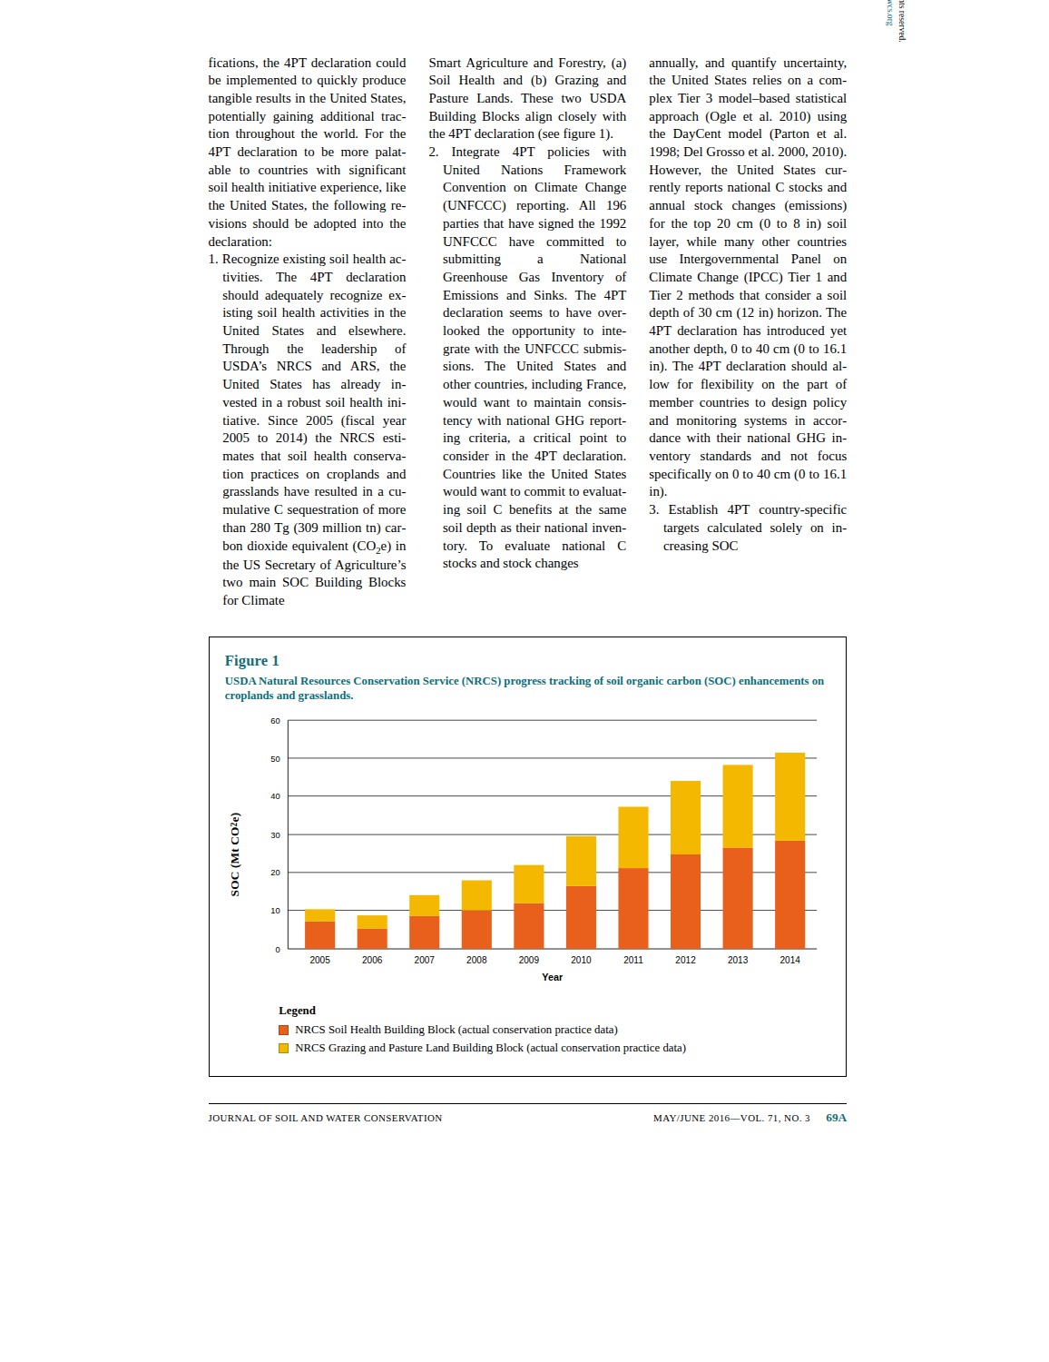Copyright © 2016 Soil and Water Conservation Society. All rights reserved.
Journal of Soil and Water Conservation 71(3):68A-74A www.swcs.org
fications, the 4PT declaration could be implemented to quickly produce tangible results in the United States, potentially gaining additional traction throughout the world. For the 4PT declaration to be more palatable to countries with significant soil health initiative experience, like the United States, the following revisions should be adopted into the declaration:
1. Recognize existing soil health activities. The 4PT declaration should adequately recognize existing soil health activities in the United States and elsewhere. Through the leadership of USDA’s NRCS and ARS, the United States has already invested in a robust soil health initiative. Since 2005 (fiscal year 2005 to 2014) the NRCS estimates that soil health conservation practices on croplands and grasslands have resulted in a cumulative C sequestration of more than 280 Tg (309 million tn) carbon dioxide equivalent (CO2e) in the US Secretary of Agriculture’s two main SOC Building Blocks for Climate
Smart Agriculture and Forestry, (a) Soil Health and (b) Grazing and Pasture Lands. These two USDA Building Blocks align closely with the 4PT declaration (see figure 1).
2. Integrate 4PT policies with United Nations Framework Convention on Climate Change (UNFCCC) reporting. All 196 parties that have signed the 1992 UNFCCC have committed to submitting a National Greenhouse Gas Inventory of Emissions and Sinks. The 4PT declaration seems to have overlooked the opportunity to integrate with the UNFCCC submissions. The United States and other countries, including France, would want to maintain consistency with national GHG reporting criteria, a critical point to consider in the 4PT declaration. Countries like the United States would want to commit to evaluating soil C benefits at the same soil depth as their national inventory. To evaluate national C stocks and stock changes
annually, and quantify uncertainty, the United States relies on a complex Tier 3 model–based statistical approach (Ogle et al. 2010) using the DayCent model (Parton et al. 1998; Del Grosso et al. 2000, 2010). However, the United States currently reports national C stocks and annual stock changes (emissions) for the top 20 cm (0 to 8 in) soil layer, while many other countries use Intergovernmental Panel on Climate Change (IPCC) Tier 1 and Tier 2 methods that consider a soil depth of 30 cm (12 in) horizon. The 4PT declaration has introduced yet another depth, 0 to 40 cm (0 to 16.1 in). The 4PT declaration should allow for flexibility on the part of member countries to design policy and monitoring systems in accordance with their national GHG inventory standards and not focus specifically on 0 to 40 cm (0 to 16.1 in).
3. Establish 4PT country-specific targets calculated solely on increasing SOC
Figure 1
USDA Natural Resources Conservation Service (NRCS) progress tracking of soil organic carbon (SOC) enhancements on croplands and grasslands.
SOC (Mt CO2e)
60 50 40 30 20 10 0 2005 2006 2007 2008 2009 2010 2011 2012 2013 2014 Year
Legend
NRCS Soil Health Building Block (actual conservation practice data)
NRCS Grazing and Pasture Land Building Block (actual conservation practice data)
JOURNAL OF SOIL AND WATER CONSERVATION
MAY/JUNE 2016—VOL. 71, NO. 3 69A